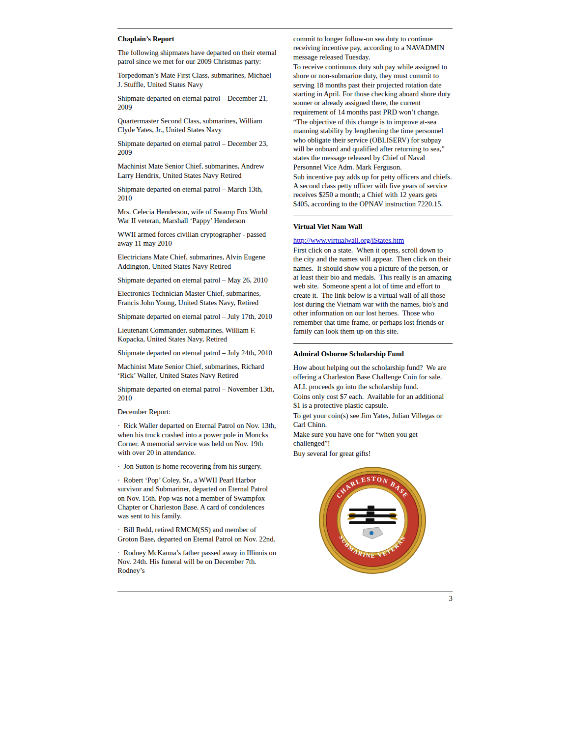Chaplain’s Report
The following shipmates have departed on their eternal patrol since we met for our 2009 Christmas party:
Torpedoman’s Mate First Class, submarines, Michael J. Stuffle, United States Navy
Shipmate departed on eternal patrol – December 21, 2009
Quartermaster Second Class, submarines, William Clyde Yates, Jr., United States Navy
Shipmate departed on eternal patrol – December 23, 2009
Machinist Mate Senior Chief, submarines, Andrew Larry Hendrix, United States Navy Retired
Shipmate departed on eternal patrol – March 13th, 2010
Mrs. Celecia Henderson, wife of Swamp Fox World War II veteran, Marshall ‘Pappy’ Henderson
WWII armed forces civilian cryptographer - passed away 11 may 2010
Electricians Mate Chief, submarines, Alvin Eugene Addington, United States Navy Retired
Shipmate departed on eternal patrol – May 26, 2010
Electronics Technician Master Chief, submarines, Francis John Young, United States Navy, Retired
Shipmate departed on eternal patrol – July 17th, 2010
Lieutenant Commander, submarines, William F. Kopacka, United States Navy, Retired
Shipmate departed on eternal patrol – July 24th, 2010
Machinist Mate Senior Chief, submarines, Richard ‘Rick’ Waller, United States Navy Retired
Shipmate departed on eternal patrol – November 13th, 2010
December Report:
· Rick Waller departed on Eternal Patrol on Nov. 13th, when his truck crashed into a power pole in Moncks Corner. A memorial service was held on Nov. 19th with over 20 in attendance.
· Jon Sutton is home recovering from his surgery.
· Robert ‘Pop’ Coley, Sr., a WWII Pearl Harbor survivor and Submariner, departed on Eternal Patrol on Nov. 15th. Pop was not a member of Swampfox Chapter or Charleston Base. A card of condolences was sent to his family.
· Bill Redd, retired RMCM(SS) and member of Groton Base, departed on Eternal Patrol on Nov. 22nd.
· Rodney McKanna’s father passed away in Illinois on Nov. 24th. His funeral will be on December 7th. Rodney’s
commit to longer follow-on sea duty to continue receiving incentive pay, according to a NAVADMIN message released Tuesday.
To receive continuous duty sub pay while assigned to shore or non-submarine duty, they must commit to serving 18 months past their projected rotation date starting in April. For those checking aboard shore duty sooner or already assigned there, the current requirement of 14 months past PRD won’t change.
“The objective of this change is to improve at-sea manning stability by lengthening the time personnel who obligate their service (OBLISERV) for subpay will be onboard and qualified after returning to sea,” states the message released by Chief of Naval Personnel Vice Adm. Mark Ferguson.
Sub incentive pay adds up for petty officers and chiefs. A second class petty officer with five years of service receives $250 a month; a Chief with 12 years gets $405, according to the OPNAV instruction 7220.15.
Virtual Viet Nam Wall
http://www.virtualwall.org/iStates.htm
First click on a state. When it opens, scroll down to the city and the names will appear. Then click on their names. It should show you a picture of the person, or at least their bio and medals. This really is an amazing web site. Someone spent a lot of time and effort to create it. The link below is a virtual wall of all those lost during the Vietnam war with the names, bio's and other information on our lost heroes. Those who remember that time frame, or perhaps lost friends or family can look them up on this site.
Admiral Osborne Scholarship Fund
How about helping out the scholarship fund? We are offering a Charleston Base Challenge Coin for sale.
ALL proceeds go into the scholarship fund.
Coins only cost $7 each. Available for an additional $1 is a protective plastic capsule.
To get your coin(s) see Jim Yates, Julian Villegas or Carl Chinn.
Make sure you have one for “when you get challenged”!
Buy several for great gifts!
CHARLESTON BASE SUBMARINE VETERAN
3